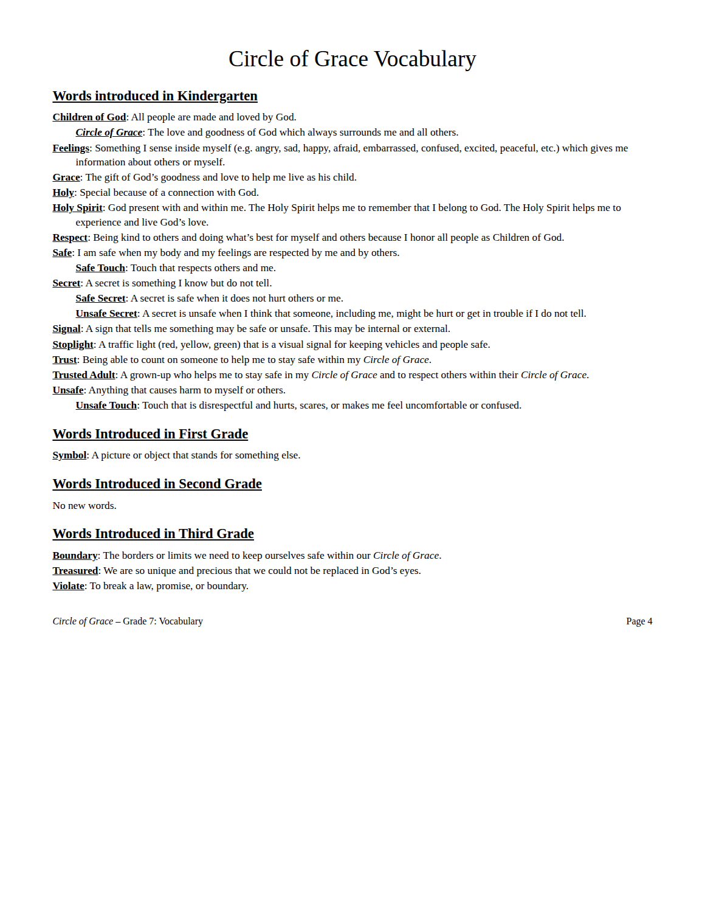Circle of Grace Vocabulary
Words introduced in Kindergarten
Children of God: All people are made and loved by God.
Circle of Grace: The love and goodness of God which always surrounds me and all others.
Feelings: Something I sense inside myself (e.g. angry, sad, happy, afraid, embarrassed, confused, excited, peaceful, etc.) which gives me information about others or myself.
Grace: The gift of God’s goodness and love to help me live as his child.
Holy: Special because of a connection with God.
Holy Spirit: God present with and within me. The Holy Spirit helps me to remember that I belong to God. The Holy Spirit helps me to experience and live God’s love.
Respect: Being kind to others and doing what’s best for myself and others because I honor all people as Children of God.
Safe: I am safe when my body and my feelings are respected by me and by others.
Safe Touch: Touch that respects others and me.
Secret: A secret is something I know but do not tell.
Safe Secret: A secret is safe when it does not hurt others or me.
Unsafe Secret: A secret is unsafe when I think that someone, including me, might be hurt or get in trouble if I do not tell.
Signal: A sign that tells me something may be safe or unsafe. This may be internal or external.
Stoplight: A traffic light (red, yellow, green) that is a visual signal for keeping vehicles and people safe.
Trust: Being able to count on someone to help me to stay safe within my Circle of Grace.
Trusted Adult: A grown-up who helps me to stay safe in my Circle of Grace and to respect others within their Circle of Grace.
Unsafe: Anything that causes harm to myself or others.
Unsafe Touch: Touch that is disrespectful and hurts, scares, or makes me feel uncomfortable or confused.
Words Introduced in First Grade
Symbol: A picture or object that stands for something else.
Words Introduced in Second Grade
No new words.
Words Introduced in Third Grade
Boundary: The borders or limits we need to keep ourselves safe within our Circle of Grace.
Treasured: We are so unique and precious that we could not be replaced in God’s eyes.
Violate: To break a law, promise, or boundary.
Circle of Grace – Grade 7: Vocabulary
Page 4